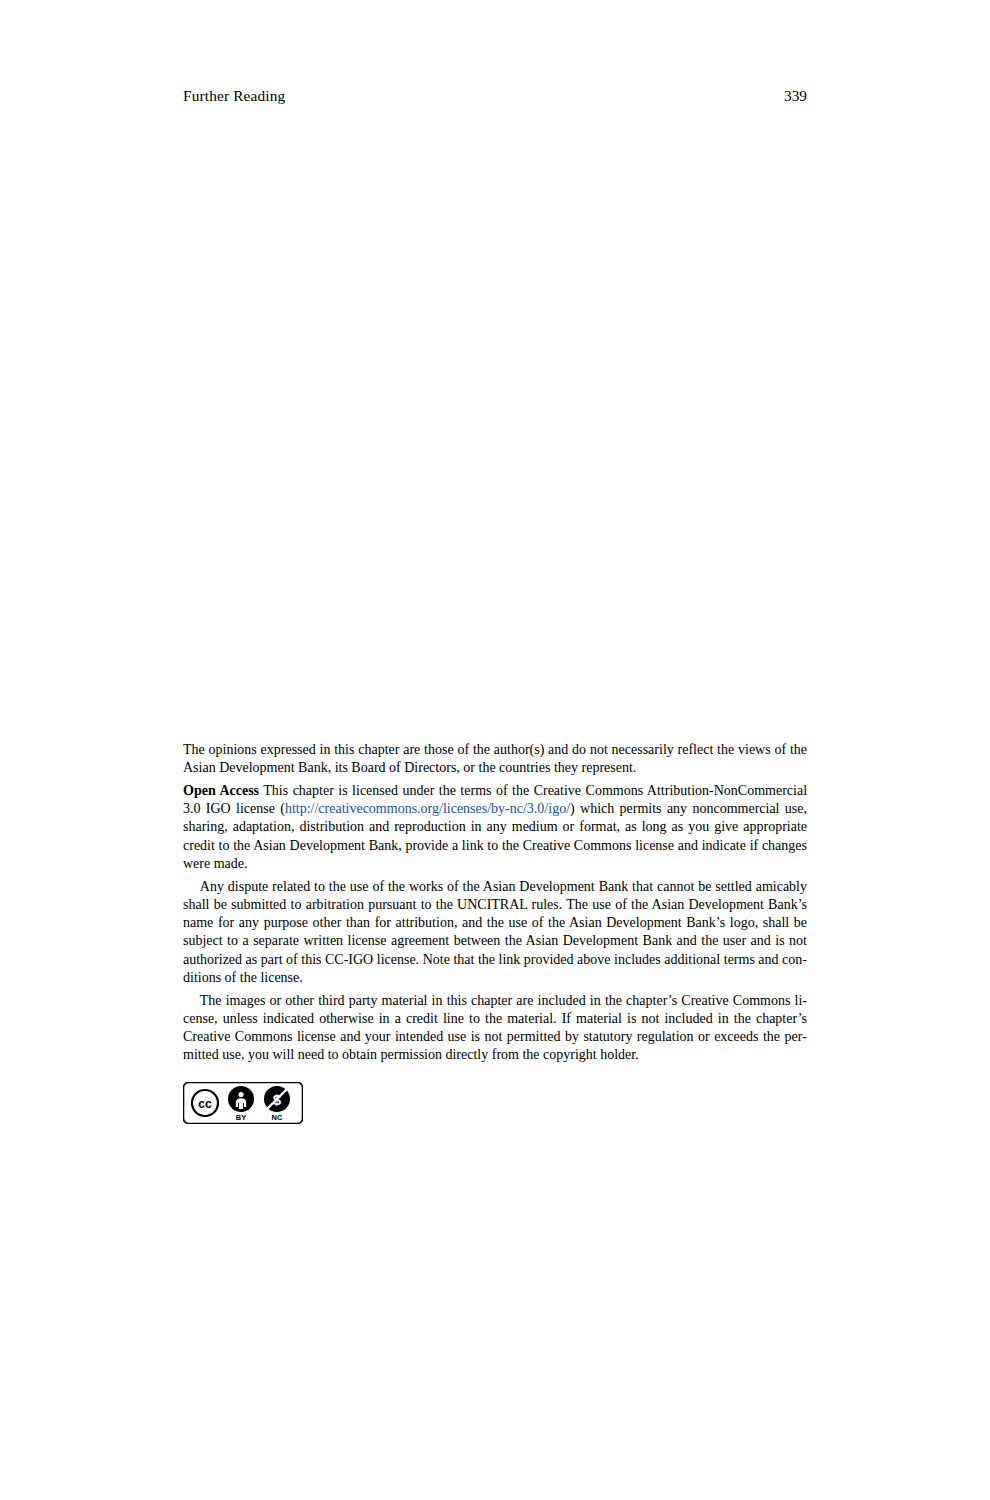Further Reading 339
The opinions expressed in this chapter are those of the author(s) and do not necessarily reflect the views of the Asian Development Bank, its Board of Directors, or the countries they represent.
Open Access This chapter is licensed under the terms of the Creative Commons Attribution-NonCommercial 3.0 IGO license (http://creativecommons.org/licenses/by-nc/3.0/igo/) which permits any noncommercial use, sharing, adaptation, distribution and reproduction in any medium or format, as long as you give appropriate credit to the Asian Development Bank, provide a link to the Creative Commons license and indicate if changes were made.
Any dispute related to the use of the works of the Asian Development Bank that cannot be settled amicably shall be submitted to arbitration pursuant to the UNCITRAL rules. The use of the Asian Development Bank’s name for any purpose other than for attribution, and the use of the Asian Development Bank’s logo, shall be subject to a separate written license agreement between the Asian Development Bank and the user and is not authorized as part of this CC-IGO license. Note that the link provided above includes additional terms and conditions of the license.
The images or other third party material in this chapter are included in the chapter’s Creative Commons license, unless indicated otherwise in a credit line to the material. If material is not included in the chapter’s Creative Commons license and your intended use is not permitted by statutory regulation or exceeds the permitted use, you will need to obtain permission directly from the copyright holder.
cc BY $ NC